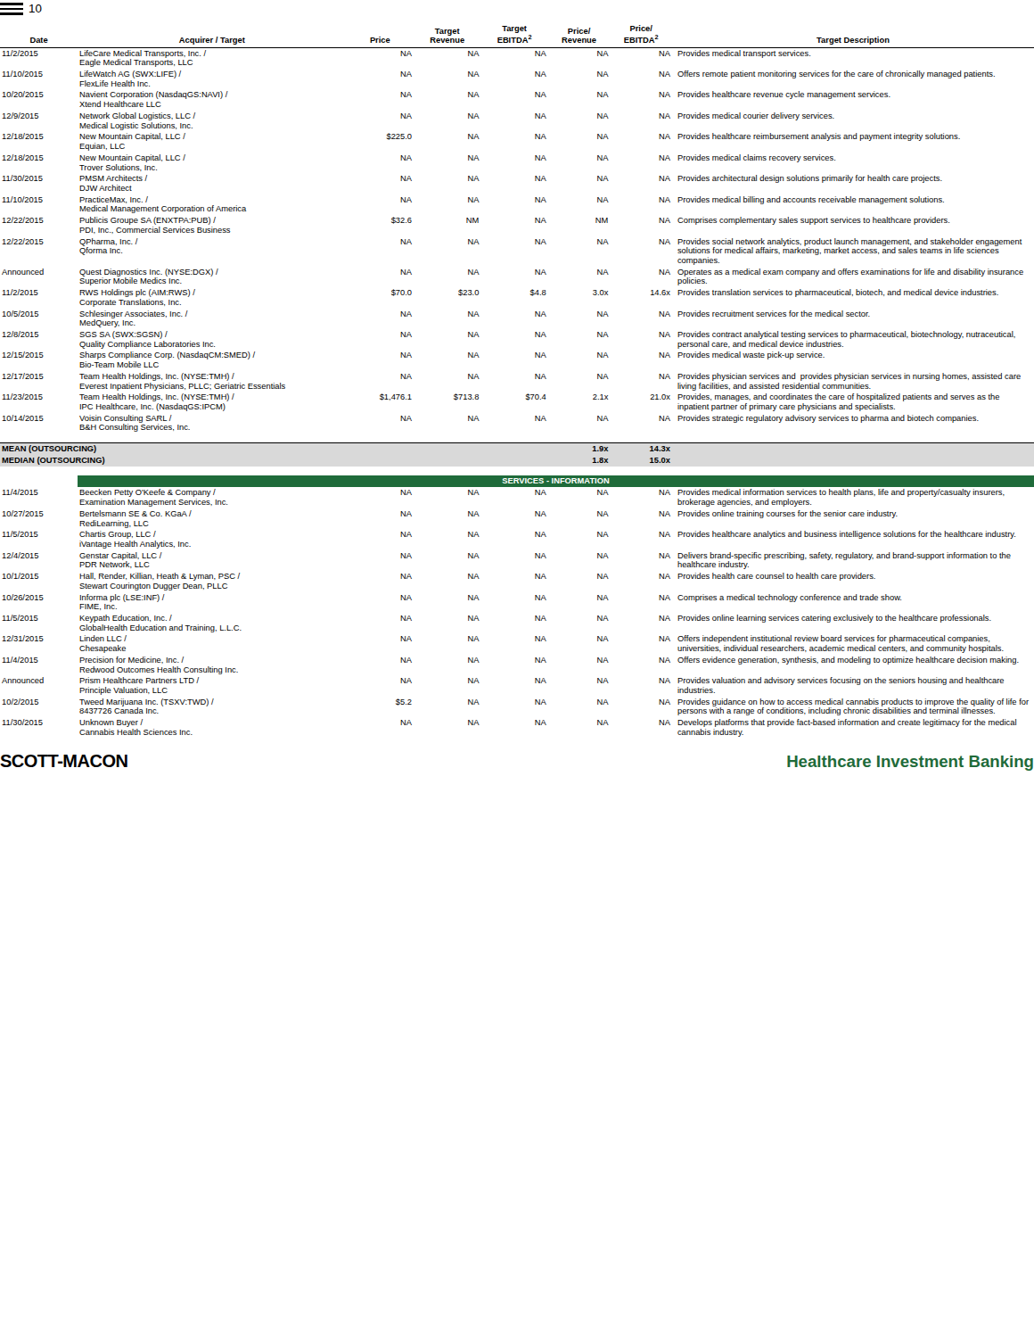10
| Date | Acquirer / Target | Price | Target Revenue | Target EBITDA 2 | Price/ Revenue | Price/ EBITDA 2 | Target Description |
| --- | --- | --- | --- | --- | --- | --- | --- |
| 11/2/2015 | LifeCare Medical Transports, Inc. / Eagle Medical Transports, LLC | NA | NA | NA | NA | NA | Provides medical transport services. |
| 11/10/2015 | LifeWatch AG (SWX:LIFE) / FlexLife Health Inc. | NA | NA | NA | NA | NA | Offers remote patient monitoring services for the care of chronically managed patients. |
| 10/20/2015 | Navient Corporation (NasdaqGS:NAVI) / Xtend Healthcare LLC | NA | NA | NA | NA | NA | Provides healthcare revenue cycle management services. |
| 12/9/2015 | Network Global Logistics, LLC / Medical Logistic Solutions, Inc. | NA | NA | NA | NA | NA | Provides medical courier delivery services. |
| 12/18/2015 | New Mountain Capital, LLC / Equian, LLC | $225.0 | NA | NA | NA | NA | Provides healthcare reimbursement analysis and payment integrity solutions. |
| 12/18/2015 | New Mountain Capital, LLC / Trover Solutions, Inc. | NA | NA | NA | NA | NA | Provides medical claims recovery services. |
| 11/30/2015 | PMSM Architects / DJW Architect | NA | NA | NA | NA | NA | Provides architectural design solutions primarily for health care projects. |
| 11/10/2015 | PracticeMax, Inc. / Medical Management Corporation of America | NA | NA | NA | NA | NA | Provides medical billing and accounts receivable management solutions. |
| 12/22/2015 | Publicis Groupe SA (ENXTPA:PUB) / PDI, Inc., Commercial Services Business | $32.6 | NM | NA | NM | NA | Comprises complementary sales support services to healthcare providers. |
| 12/22/2015 | QPharma, Inc. / Qforma Inc. | NA | NA | NA | NA | NA | Provides social network analytics, product launch management, and stakeholder engagement solutions for medical affairs, marketing, market access, and sales teams in life sciences companies. |
| Announced | Quest Diagnostics Inc. (NYSE:DGX) / Superior Mobile Medics Inc. | NA | NA | NA | NA | NA | Operates as a medical exam company and offers examinations for life and disability insurance policies. |
| 11/2/2015 | RWS Holdings plc (AIM:RWS) / Corporate Translations, Inc. | $70.0 | $23.0 | $4.8 | 3.0x | 14.6x | Provides translation services to pharmaceutical, biotech, and medical device industries. |
| 10/5/2015 | Schlesinger Associates, Inc. / MedQuery, Inc. | NA | NA | NA | NA | NA | Provides recruitment services for the medical sector. |
| 12/8/2015 | SGS SA (SWX:SGSN) / Quality Compliance Laboratories Inc. | NA | NA | NA | NA | NA | Provides contract analytical testing services to pharmaceutical, biotechnology, nutraceutical, personal care, and medical device industries. |
| 12/15/2015 | Sharps Compliance Corp. (NasdaqCM:SMED) / Bio-Team Mobile LLC | NA | NA | NA | NA | NA | Provides medical waste pick-up service. |
| 12/17/2015 | Team Health Holdings, Inc. (NYSE:TMH) / Everest Inpatient Physicians, PLLC; Geriatric Essentials | NA | NA | NA | NA | NA | Provides physician services and provides physician services in nursing homes, assisted care living facilities, and assisted residential communities. |
| 11/23/2015 | Team Health Holdings, Inc. (NYSE:TMH) / IPC Healthcare, Inc. (NasdaqGS:IPCM) | $1,476.1 | $713.8 | $70.4 | 2.1x | 21.0x | Provides, manages, and coordinates the care of hospitalized patients and serves as the inpatient partner of primary care physicians and specialists. |
| 10/14/2015 | Voisin Consulting SARL / B&H Consulting Services, Inc. | NA | NA | NA | NA | NA | Provides strategic regulatory advisory services to pharma and biotech companies. |
| MEAN (OUTSOURCING) | | | | 1.9x | 14.3x | |
| MEDIAN (OUTSOURCING) | | | | 1.8x | 15.0x | |
| SERVICES - INFORMATION |
| 11/4/2015 | Beecken Petty O'Keefe & Company / Examination Management Services, Inc. | NA | NA | NA | NA | NA | Provides medical information services to health plans, life and property/casualty insurers, brokerage agencies, and employers. |
| 10/27/2015 | Bertelsmann SE & Co. KGaA / RediLearning, LLC | NA | NA | NA | NA | NA | Provides online training courses for the senior care industry. |
| 11/5/2015 | Chartis Group, LLC / iVantage Health Analytics, Inc. | NA | NA | NA | NA | NA | Provides healthcare analytics and business intelligence solutions for the healthcare industry. |
| 12/4/2015 | Genstar Capital, LLC / PDR Network, LLC | NA | NA | NA | NA | NA | Delivers brand-specific prescribing, safety, regulatory, and brand-support information to the healthcare industry. |
| 10/1/2015 | Hall, Render, Killian, Heath & Lyman, PSC / Stewart Courington Dugger Dean, PLLC | NA | NA | NA | NA | NA | Provides health care counsel to health care providers. |
| 10/26/2015 | Informa plc (LSE:INF) / FIME, Inc. | NA | NA | NA | NA | NA | Comprises a medical technology conference and trade show. |
| 11/5/2015 | Keypath Education, Inc. / GlobalHealth Education and Training, L.L.C. | NA | NA | NA | NA | NA | Provides online learning services catering exclusively to the healthcare professionals. |
| 12/31/2015 | Linden LLC / Chesapeake | NA | NA | NA | NA | NA | Offers independent institutional review board services for pharmaceutical companies, universities, individual researchers, academic medical centers, and community hospitals. |
| 11/4/2015 | Precision for Medicine, Inc. / Redwood Outcomes Health Consulting Inc. | NA | NA | NA | NA | NA | Offers evidence generation, synthesis, and modeling to optimize healthcare decision making. |
| Announced | Prism Healthcare Partners LTD / Principle Valuation, LLC | NA | NA | NA | NA | NA | Provides valuation and advisory services focusing on the seniors housing and healthcare industries. |
| 10/2/2015 | Tweed Marijuana Inc. (TSXV:TWD) / 8437726 Canada Inc. | $5.2 | NA | NA | NA | NA | Provides guidance on how to access medical cannabis products to improve the quality of life for persons with a range of conditions, including chronic disabilities and terminal illnesses. |
| 11/30/2015 | Unknown Buyer / Cannabis Health Sciences Inc. | NA | NA | NA | NA | NA | Develops platforms that provide fact-based information and create legitimacy for the medical cannabis industry. |
SCOTT-MACON
Healthcare Investment Banking